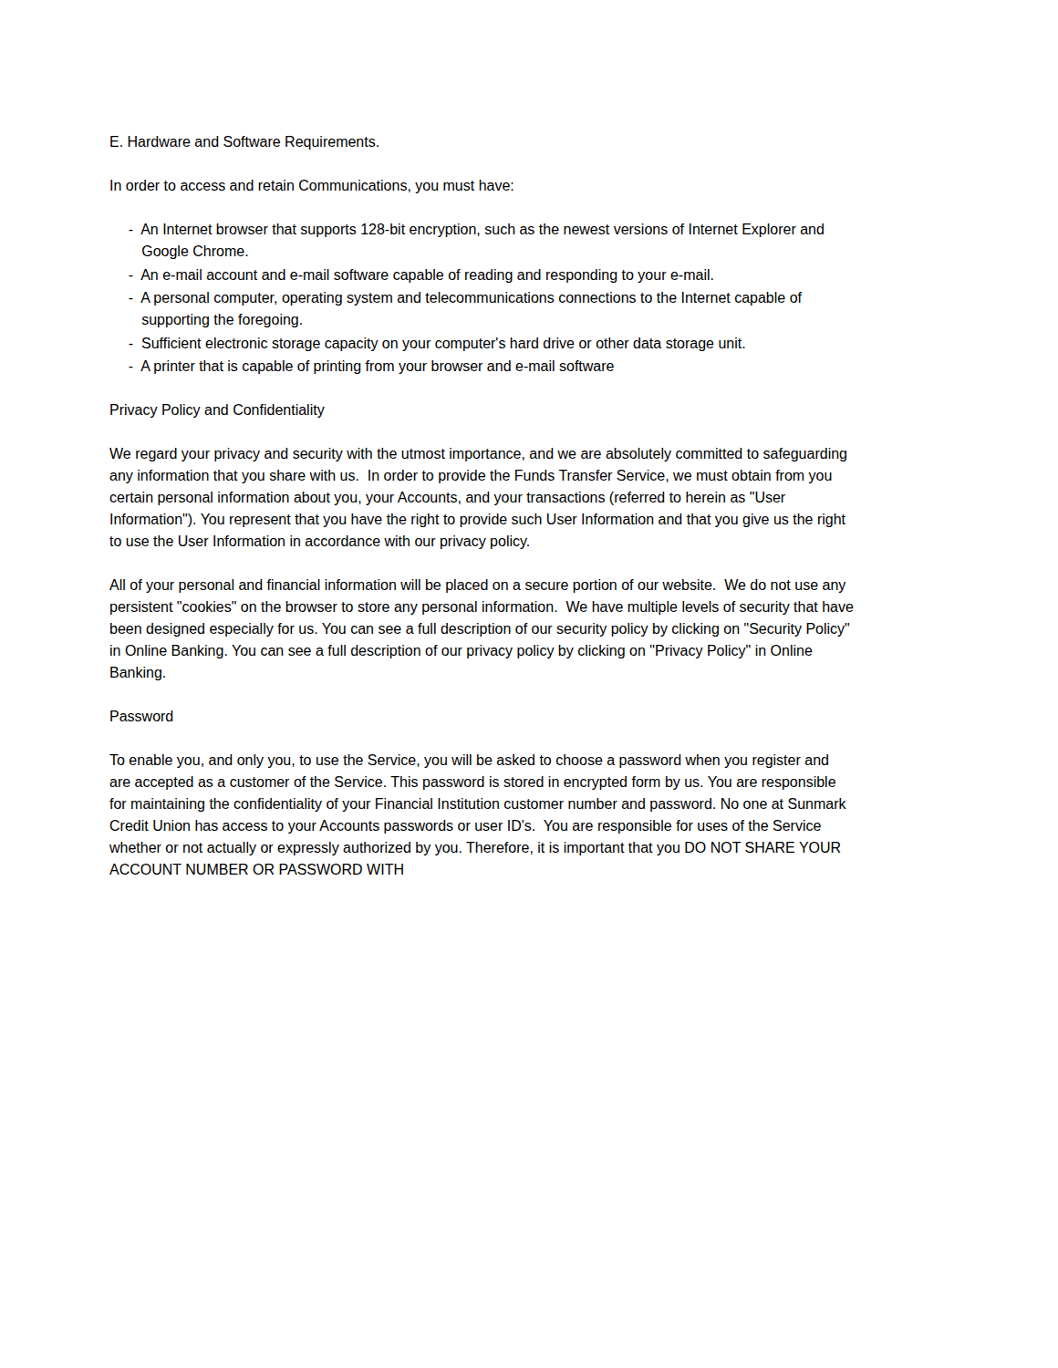E. Hardware and Software Requirements.
In order to access and retain Communications, you must have:
- An Internet browser that supports 128-bit encryption, such as the newest versions of Internet Explorer and Google Chrome.
- An e-mail account and e-mail software capable of reading and responding to your e-mail.
- A personal computer, operating system and telecommunications connections to the Internet capable of supporting the foregoing.
- Sufficient electronic storage capacity on your computer's hard drive or other data storage unit.
- A printer that is capable of printing from your browser and e-mail software
Privacy Policy and Confidentiality
We regard your privacy and security with the utmost importance, and we are absolutely committed to safeguarding any information that you share with us. In order to provide the Funds Transfer Service, we must obtain from you certain personal information about you, your Accounts, and your transactions (referred to herein as "User Information"). You represent that you have the right to provide such User Information and that you give us the right to use the User Information in accordance with our privacy policy.
All of your personal and financial information will be placed on a secure portion of our website. We do not use any persistent "cookies" on the browser to store any personal information. We have multiple levels of security that have been designed especially for us. You can see a full description of our security policy by clicking on "Security Policy" in Online Banking. You can see a full description of our privacy policy by clicking on "Privacy Policy" in Online Banking.
Password
To enable you, and only you, to use the Service, you will be asked to choose a password when you register and are accepted as a customer of the Service. This password is stored in encrypted form by us. You are responsible for maintaining the confidentiality of your Financial Institution customer number and password. No one at Sunmark Credit Union has access to your Accounts passwords or user ID's. You are responsible for uses of the Service whether or not actually or expressly authorized by you. Therefore, it is important that you DO NOT SHARE YOUR ACCOUNT NUMBER OR PASSWORD WITH